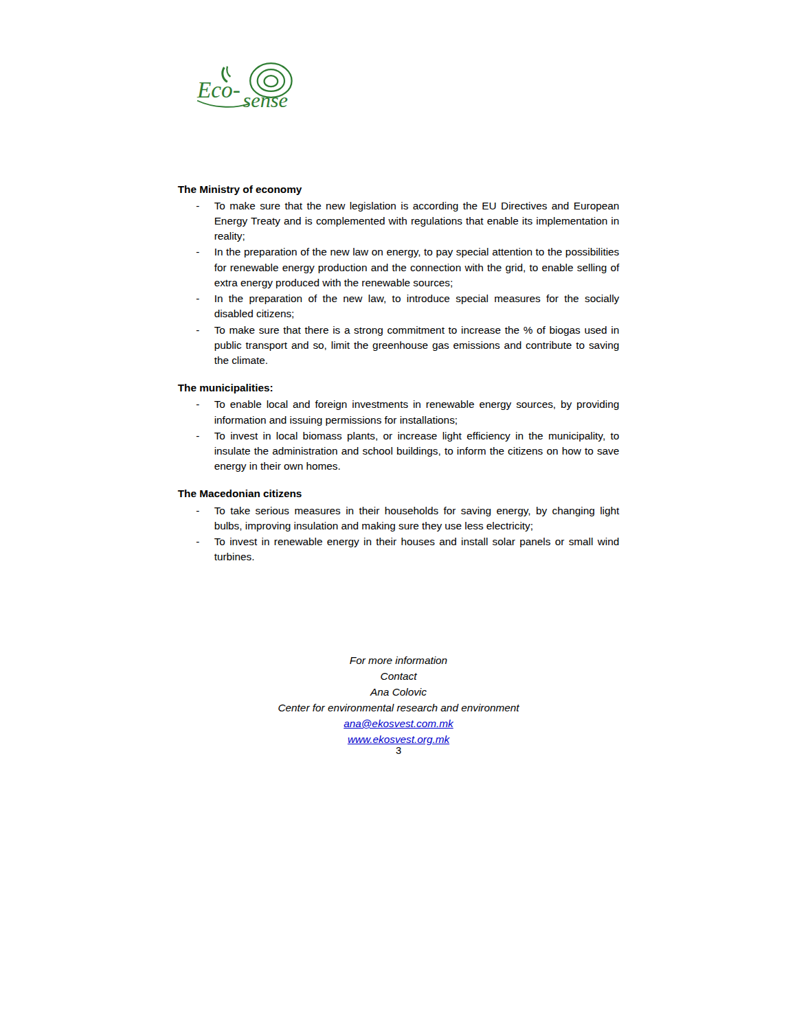Eco- sense
The Ministry of economy
To make sure that the new legislation is according the EU Directives and European Energy Treaty and is complemented with regulations that enable its implementation in reality;
In the preparation of the new law on energy, to pay special attention to the possibilities for renewable energy production and the connection with the grid, to enable selling of extra energy produced with the renewable sources;
In the preparation of the new law, to introduce special measures for the socially disabled citizens;
To make sure that there is a strong commitment to increase the % of biogas used in public transport and so, limit the greenhouse gas emissions and contribute to saving the climate.
The municipalities:
To enable local and foreign investments in renewable energy sources, by providing information and issuing permissions for installations;
To invest in local biomass plants, or increase light efficiency in the municipality, to insulate the administration and school buildings, to inform the citizens on how to save energy in their own homes.
The Macedonian citizens
To take serious measures in their households for saving energy, by changing light bulbs, improving insulation and making sure they use less electricity;
To invest in renewable energy in their houses and install solar panels or small wind turbines.
For more information
Contact
Ana Colovic
Center for environmental research and environment
ana@ekosvest.com.mk
www.ekosvest.org.mk
3